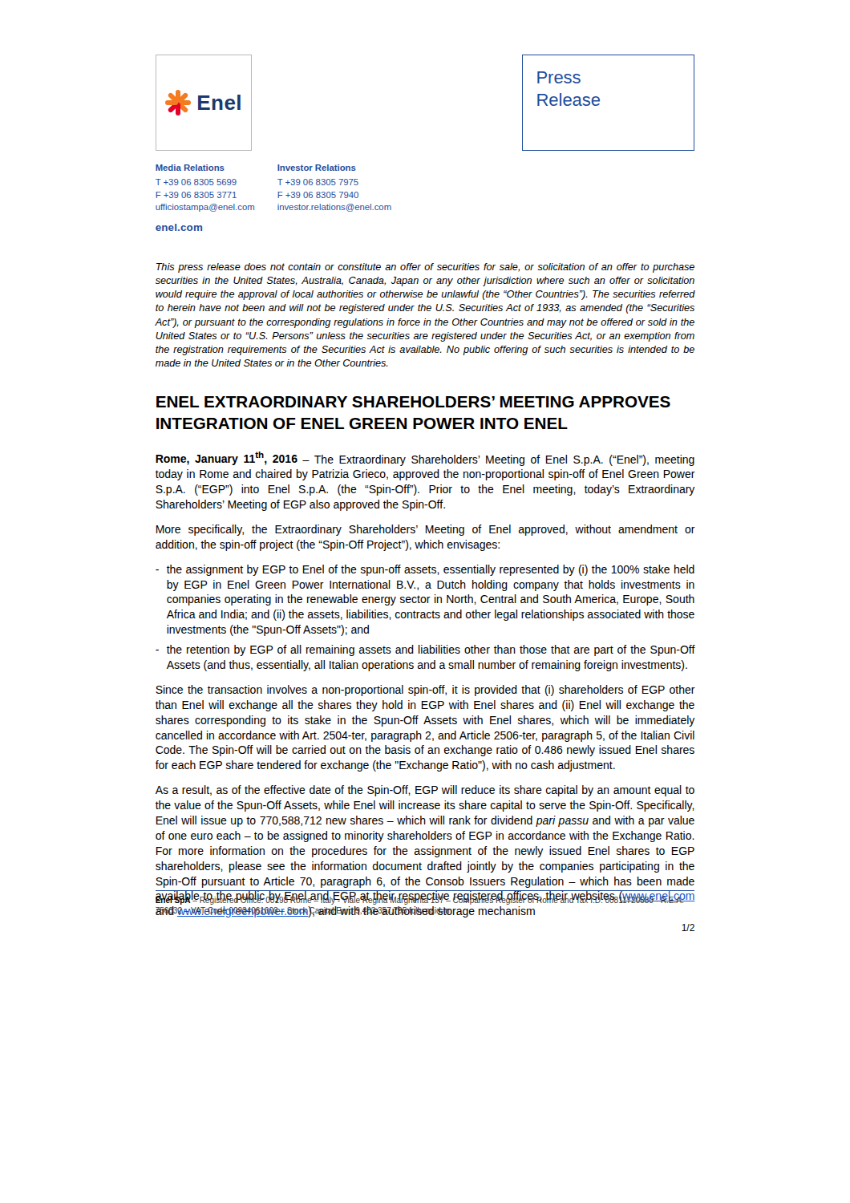Enel
Press
Release
| Media Relations | Investor Relations |
| T +39 06 8305 5699 | T +39 06 8305 7975 |
| F +39 06 8305 3771 | F +39 06 8305 7940 |
| ufficiostampa@enel.com | investor.relations@enel.com |
enel.com
This press release does not contain or constitute an offer of securities for sale, or solicitation of an offer to purchase securities in the United States, Australia, Canada, Japan or any other jurisdiction where such an offer or solicitation would require the approval of local authorities or otherwise be unlawful (the “Other Countries”). The securities referred to herein have not been and will not be registered under the U.S. Securities Act of 1933, as amended (the “Securities Act”), or pursuant to the corresponding regulations in force in the Other Countries and may not be offered or sold in the United States or to “U.S. Persons” unless the securities are registered under the Securities Act, or an exemption from the registration requirements of the Securities Act is available. No public offering of such securities is intended to be made in the United States or in the Other Countries.
Enel extraordinary shareholders’ meeting approves integration of Enel Green Power into Enel
Rome, January 11th, 2016 – The Extraordinary Shareholders’ Meeting of Enel S.p.A. (“Enel”), meeting today in Rome and chaired by Patrizia Grieco, approved the non-proportional spin-off of Enel Green Power S.p.A. (“EGP”) into Enel S.p.A. (the “Spin-Off”). Prior to the Enel meeting, today’s Extraordinary Shareholders’ Meeting of EGP also approved the Spin-Off.
More specifically, the Extraordinary Shareholders’ Meeting of Enel approved, without amendment or addition, the spin-off project (the “Spin-Off Project”), which envisages:
the assignment by EGP to Enel of the spun-off assets, essentially represented by (i) the 100% stake held by EGP in Enel Green Power International B.V., a Dutch holding company that holds investments in companies operating in the renewable energy sector in North, Central and South America, Europe, South Africa and India; and (ii) the assets, liabilities, contracts and other legal relationships associated with those investments (the "Spun-Off Assets"); and
the retention by EGP of all remaining assets and liabilities other than those that are part of the Spun-Off Assets (and thus, essentially, all Italian operations and a small number of remaining foreign investments).
Since the transaction involves a non-proportional spin-off, it is provided that (i) shareholders of EGP other than Enel will exchange all the shares they hold in EGP with Enel shares and (ii) Enel will exchange the shares corresponding to its stake in the Spun-Off Assets with Enel shares, which will be immediately cancelled in accordance with Art. 2504-ter, paragraph 2, and Article 2506-ter, paragraph 5, of the Italian Civil Code. The Spin-Off will be carried out on the basis of an exchange ratio of 0.486 newly issued Enel shares for each EGP share tendered for exchange (the "Exchange Ratio"), with no cash adjustment.
As a result, as of the effective date of the Spin-Off, EGP will reduce its share capital by an amount equal to the value of the Spun-Off Assets, while Enel will increase its share capital to serve the Spin-Off. Specifically, Enel will issue up to 770,588,712 new shares – which will rank for dividend pari passu and with a par value of one euro each – to be assigned to minority shareholders of EGP in accordance with the Exchange Ratio. For more information on the procedures for the assignment of the newly issued Enel shares to EGP shareholders, please see the information document drafted jointly by the companies participating in the Spin-Off pursuant to Article 70, paragraph 6, of the Consob Issuers Regulation – which has been made available to the public by Enel and EGP at their respective registered offices, their websites (www.enel.com and www.enelgreenpower.com), and with the authorised storage mechanism
Enel SpA – Registered Office: 00198 Rome – Italy - Viale Regina Margherita 137 – Companies Register of Rome and Tax I.D. 00811720580 - R.E.A. 756032 – VAT Code 00934061003 – Stock Capital Euro 9,403,357,795 fully paid-in
1/2